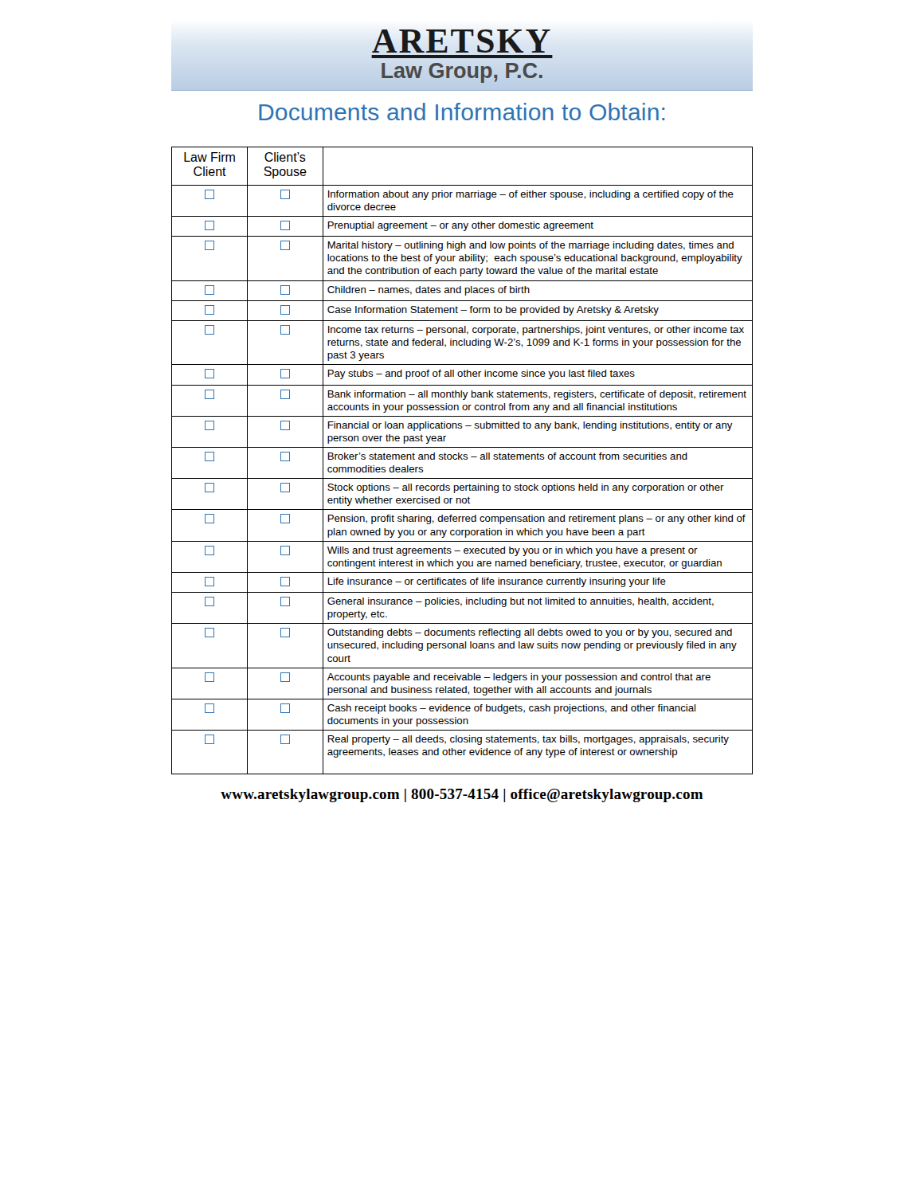ARETSKY
Law Group, P.C.
Documents and Information to Obtain:
| Law Firm Client | Client’s Spouse | |
| --- | --- | --- |
| | | Information about any prior marriage – of either spouse, including a certified copy of the divorce decree |
| | | Prenuptial agreement – or any other domestic agreement |
| | | Marital history – outlining high and low points of the marriage including dates, times and locations to the best of your ability; each spouse’s educational background, employability and the contribution of each party toward the value of the marital estate |
| | | Children – names, dates and places of birth |
| | | Case Information Statement – form to be provided by Aretsky & Aretsky |
| | | Income tax returns – personal, corporate, partnerships, joint ventures, or other income tax returns, state and federal, including W-2’s, 1099 and K-1 forms in your possession for the past 3 years |
| | | Pay stubs – and proof of all other income since you last filed taxes |
| | | Bank information – all monthly bank statements, registers, certificate of deposit, retirement accounts in your possession or control from any and all financial institutions |
| | | Financial or loan applications – submitted to any bank, lending institutions, entity or any person over the past year |
| | | Broker’s statement and stocks – all statements of account from securities and commodities dealers |
| | | Stock options – all records pertaining to stock options held in any corporation or other entity whether exercised or not |
| | | Pension, profit sharing, deferred compensation and retirement plans – or any other kind of plan owned by you or any corporation in which you have been a part |
| | | Wills and trust agreements – executed by you or in which you have a present or contingent interest in which you are named beneficiary, trustee, executor, or guardian |
| | | Life insurance – or certificates of life insurance currently insuring your life |
| | | General insurance – policies, including but not limited to annuities, health, accident, property, etc. |
| | | Outstanding debts – documents reflecting all debts owed to you or by you, secured and unsecured, including personal loans and law suits now pending or previously filed in any court |
| | | Accounts payable and receivable – ledgers in your possession and control that are personal and business related, together with all accounts and journals |
| | | Cash receipt books – evidence of budgets, cash projections, and other financial documents in your possession |
| | | Real property – all deeds, closing statements, tax bills, mortgages, appraisals, security agreements, leases and other evidence of any type of interest or ownership |
www.aretskylawgroup.com | 800-537-4154 | office@aretskylawgroup.com